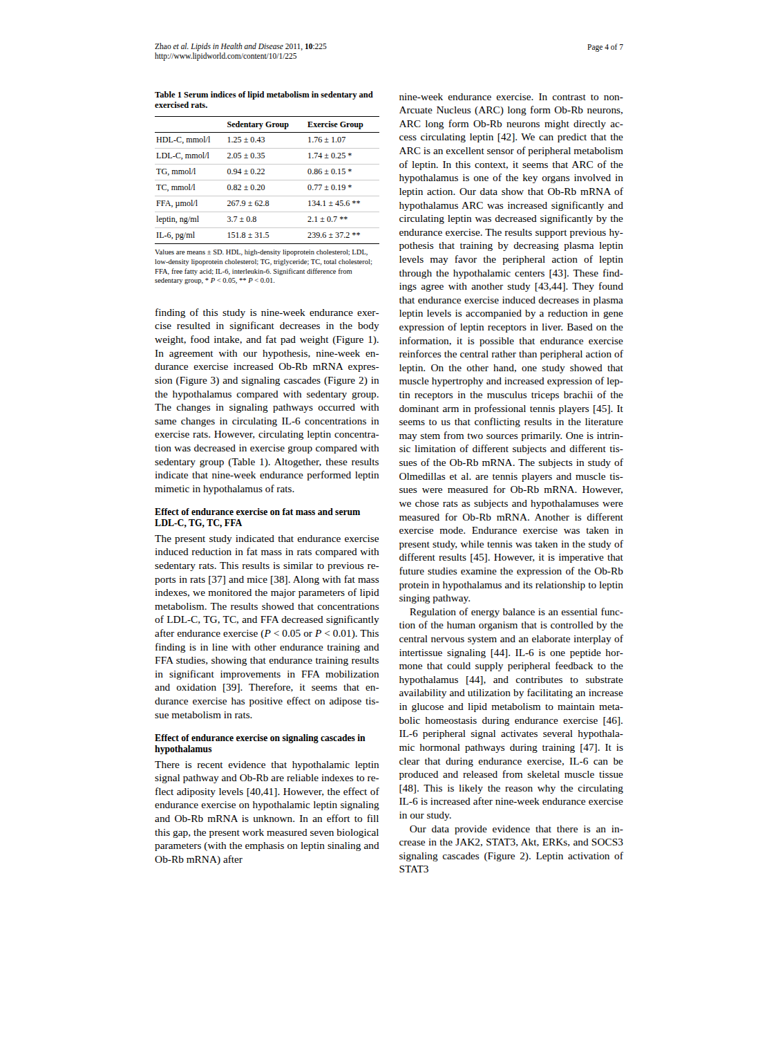Zhao et al. Lipids in Health and Disease 2011, 10:225
http://www.lipidworld.com/content/10/1/225
Page 4 of 7
Table 1 Serum indices of lipid metabolism in sedentary and exercised rats.
| | Sedentary Group | Exercise Group |
| --- | --- | --- |
| HDL-C, mmol/l | 1.25 ± 0.43 | 1.76 ± 1.07 |
| LDL-C, mmol/l | 2.05 ± 0.35 | 1.74 ± 0.25 * |
| TG, mmol/l | 0.94 ± 0.22 | 0.86 ± 0.15 * |
| TC, mmol/l | 0.82 ± 0.20 | 0.77 ± 0.19 * |
| FFA, µmol/l | 267.9 ± 62.8 | 134.1 ± 45.6 ** |
| leptin, ng/ml | 3.7 ± 0.8 | 2.1 ± 0.7 ** |
| IL-6, pg/ml | 151.8 ± 31.5 | 239.6 ± 37.2 ** |
Values are means ± SD. HDL, high-density lipoprotein cholesterol; LDL, low-density lipoprotein cholesterol; TG, triglyceride; TC, total cholesterol; FFA, free fatty acid; IL-6, interleukin-6. Significant difference from sedentary group, * P < 0.05, ** P < 0.01.
finding of this study is nine-week endurance exercise resulted in significant decreases in the body weight, food intake, and fat pad weight (Figure 1). In agreement with our hypothesis, nine-week endurance exercise increased Ob-Rb mRNA expression (Figure 3) and signaling cascades (Figure 2) in the hypothalamus compared with sedentary group. The changes in signaling pathways occurred with same changes in circulating IL-6 concentrations in exercise rats. However, circulating leptin concentration was decreased in exercise group compared with sedentary group (Table 1). Altogether, these results indicate that nine-week endurance performed leptin mimetic in hypothalamus of rats.
Effect of endurance exercise on fat mass and serum LDL-C, TG, TC, FFA
The present study indicated that endurance exercise induced reduction in fat mass in rats compared with sedentary rats. This results is similar to previous reports in rats [37] and mice [38]. Along with fat mass indexes, we monitored the major parameters of lipid metabolism. The results showed that concentrations of LDL-C, TG, TC, and FFA decreased significantly after endurance exercise (P < 0.05 or P < 0.01). This finding is in line with other endurance training and FFA studies, showing that endurance training results in significant improvements in FFA mobilization and oxidation [39]. Therefore, it seems that endurance exercise has positive effect on adipose tissue metabolism in rats.
Effect of endurance exercise on signaling cascades in hypothalamus
There is recent evidence that hypothalamic leptin signal pathway and Ob-Rb are reliable indexes to reflect adiposity levels [40,41]. However, the effect of endurance exercise on hypothalamic leptin signaling and Ob-Rb mRNA is unknown. In an effort to fill this gap, the present work measured seven biological parameters (with the emphasis on leptin sinaling and Ob-Rb mRNA) after
nine-week endurance exercise. In contrast to non-Arcuate Nucleus (ARC) long form Ob-Rb neurons, ARC long form Ob-Rb neurons might directly access circulating leptin [42]. We can predict that the ARC is an excellent sensor of peripheral metabolism of leptin. In this context, it seems that ARC of the hypothalamus is one of the key organs involved in leptin action. Our data show that Ob-Rb mRNA of hypothalamus ARC was increased significantly and circulating leptin was decreased significantly by the endurance exercise. The results support previous hypothesis that training by decreasing plasma leptin levels may favor the peripheral action of leptin through the hypothalamic centers [43]. These findings agree with another study [43,44]. They found that endurance exercise induced decreases in plasma leptin levels is accompanied by a reduction in gene expression of leptin receptors in liver. Based on the information, it is possible that endurance exercise reinforces the central rather than peripheral action of leptin. On the other hand, one study showed that muscle hypertrophy and increased expression of leptin receptors in the musculus triceps brachii of the dominant arm in professional tennis players [45]. It seems to us that conflicting results in the literature may stem from two sources primarily. One is intrinsic limitation of different subjects and different tissues of the Ob-Rb mRNA. The subjects in study of Olmedillas et al. are tennis players and muscle tissues were measured for Ob-Rb mRNA. However, we chose rats as subjects and hypothalamuses were measured for Ob-Rb mRNA. Another is different exercise mode. Endurance exercise was taken in present study, while tennis was taken in the study of different results [45]. However, it is imperative that future studies examine the expression of the Ob-Rb protein in hypothalamus and its relationship to leptin singing pathway.
Regulation of energy balance is an essential function of the human organism that is controlled by the central nervous system and an elaborate interplay of intertissue signaling [44]. IL-6 is one peptide hormone that could supply peripheral feedback to the hypothalamus [44], and contributes to substrate availability and utilization by facilitating an increase in glucose and lipid metabolism to maintain metabolic homeostasis during endurance exercise [46]. IL-6 peripheral signal activates several hypothalamic hormonal pathways during training [47]. It is clear that during endurance exercise, IL-6 can be produced and released from skeletal muscle tissue [48]. This is likely the reason why the circulating IL-6 is increased after nine-week endurance exercise in our study.
Our data provide evidence that there is an increase in the JAK2, STAT3, Akt, ERKs, and SOCS3 signaling cascades (Figure 2). Leptin activation of STAT3